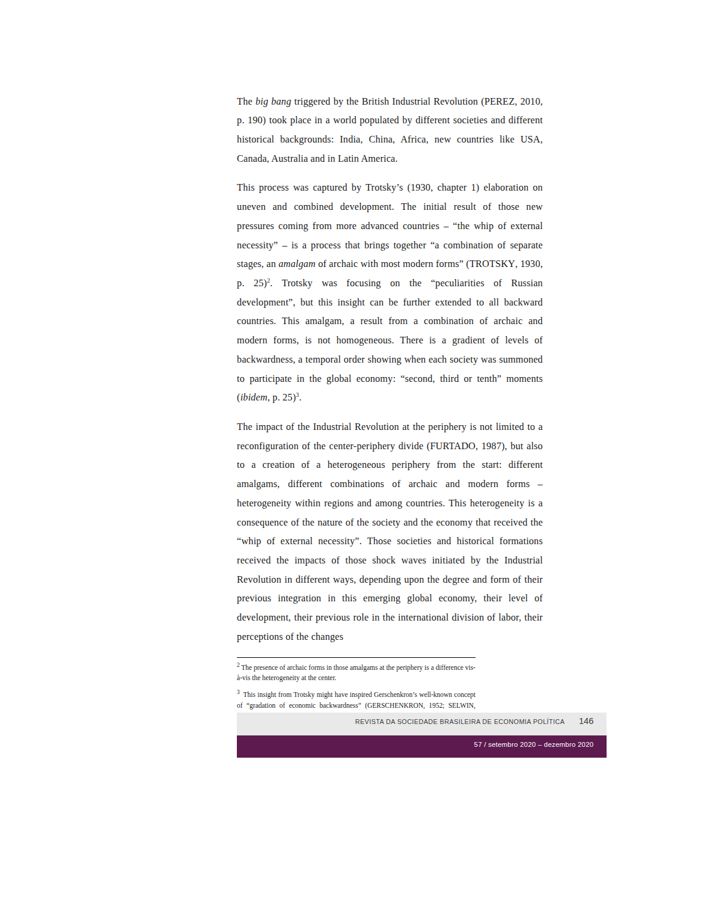The big bang triggered by the British Industrial Revolution (PEREZ, 2010, p. 190) took place in a world populated by different societies and different historical backgrounds: India, China, Africa, new countries like USA, Canada, Australia and in Latin America.
This process was captured by Trotsky’s (1930, chapter 1) elaboration on uneven and combined development. The initial result of those new pressures coming from more advanced countries – “the whip of external necessity” – is a process that brings together “a combination of separate stages, an amalgam of archaic with most modern forms” (TROTSKY, 1930, p. 25)2. Trotsky was focusing on the “peculiarities of Russian development”, but this insight can be further extended to all backward countries. This amalgam, a result from a combination of archaic and modern forms, is not homogeneous. There is a gradient of levels of backwardness, a temporal order showing when each society was summoned to participate in the global economy: “second, third or tenth” moments (ibidem, p. 25)3.
The impact of the Industrial Revolution at the periphery is not limited to a reconfiguration of the center-periphery divide (FURTADO, 1987), but also to a creation of a heterogeneous periphery from the start: different amalgams, different combinations of archaic and modern forms – heterogeneity within regions and among countries. This heterogeneity is a consequence of the nature of the society and the economy that received the “whip of external necessity”. Those societies and historical formations received the impacts of those shock waves initiated by the Industrial Revolution in different ways, depending upon the degree and form of their previous integration in this emerging global economy, their level of development, their previous role in the international division of labor, their perceptions of the changes
2 The presence of archaic forms in those amalgams at the periphery is a difference vis-à-vis the heterogeneity at the center.
3 This insight from Trotsky might have inspired Gerschenkron’s well-known concept of “gradation of economic backwardness” (GERSCHENKRON, 1952; SELWIN, 2007; LINDEN, 2012).
Revista da Sociedade Brasileira de Economia Política
146
57 / setembro 2020 – dezembro 2020